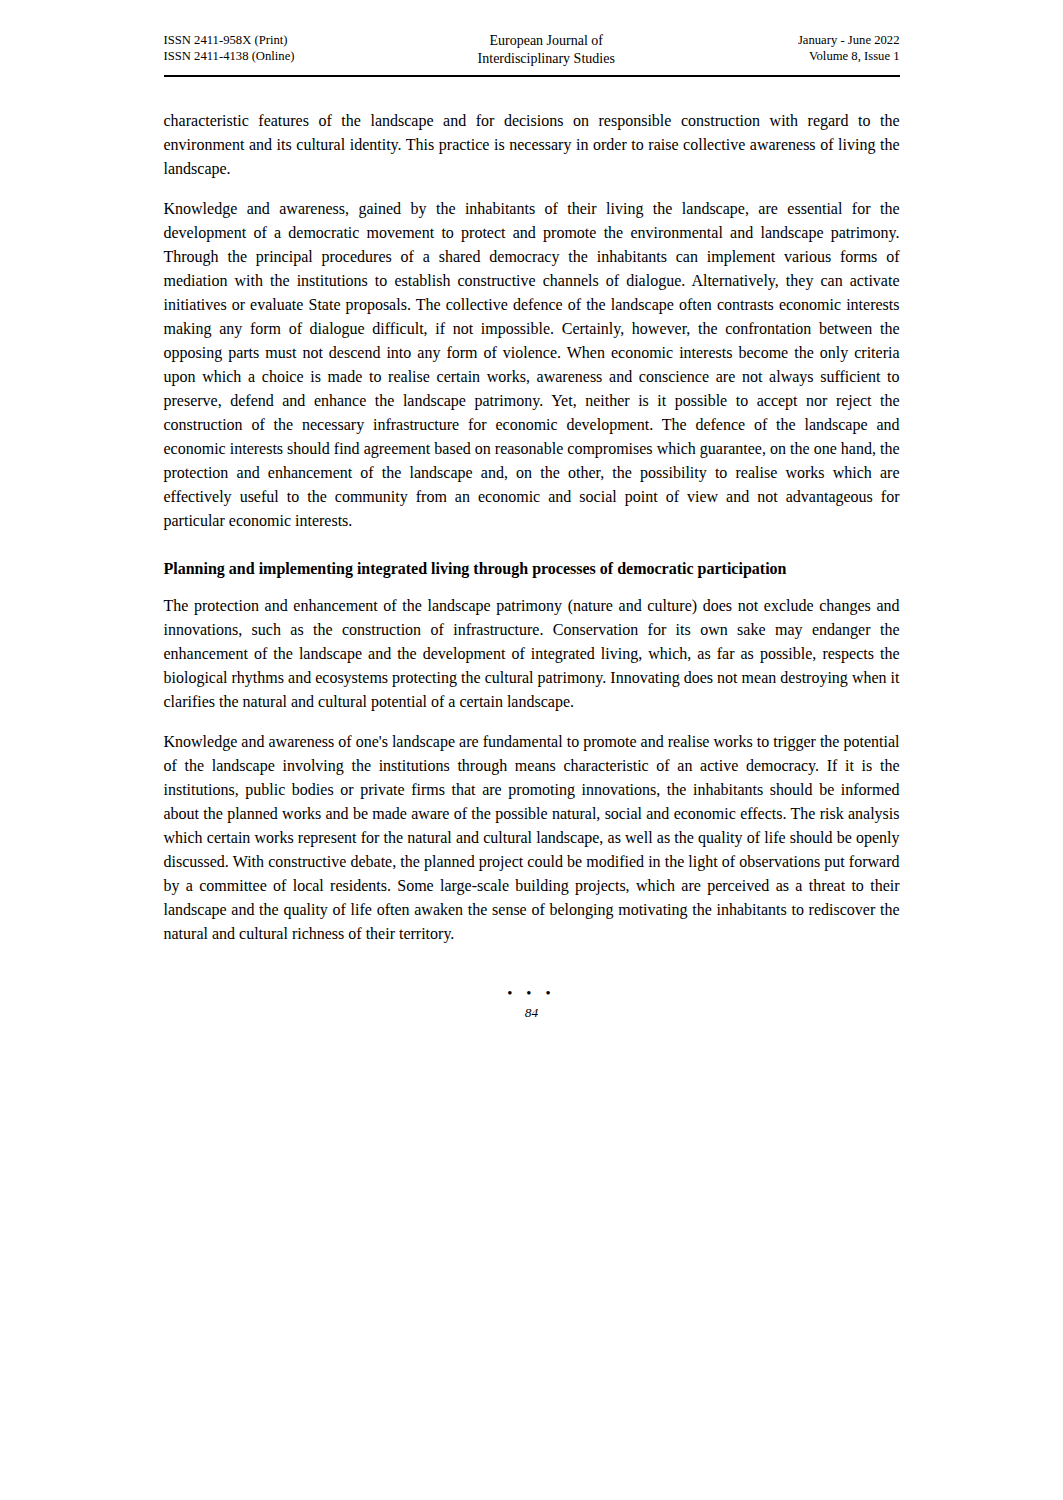ISSN 2411-958X (Print)
ISSN 2411-4138 (Online)
European Journal of
Interdisciplinary Studies
January - June 2022
Volume 8, Issue 1
characteristic features of the landscape and for decisions on responsible construction with regard to the environment and its cultural identity. This practice is necessary in order to raise collective awareness of living the landscape.
Knowledge and awareness, gained by the inhabitants of their living the landscape, are essential for the development of a democratic movement to protect and promote the environmental and landscape patrimony. Through the principal procedures of a shared democracy the inhabitants can implement various forms of mediation with the institutions to establish constructive channels of dialogue. Alternatively, they can activate initiatives or evaluate State proposals. The collective defence of the landscape often contrasts economic interests making any form of dialogue difficult, if not impossible. Certainly, however, the confrontation between the opposing parts must not descend into any form of violence. When economic interests become the only criteria upon which a choice is made to realise certain works, awareness and conscience are not always sufficient to preserve, defend and enhance the landscape patrimony. Yet, neither is it possible to accept nor reject the construction of the necessary infrastructure for economic development. The defence of the landscape and economic interests should find agreement based on reasonable compromises which guarantee, on the one hand, the protection and enhancement of the landscape and, on the other, the possibility to realise works which are effectively useful to the community from an economic and social point of view and not advantageous for particular economic interests.
Planning and implementing integrated living through processes of democratic participation
The protection and enhancement of the landscape patrimony (nature and culture) does not exclude changes and innovations, such as the construction of infrastructure. Conservation for its own sake may endanger the enhancement of the landscape and the development of integrated living, which, as far as possible, respects the biological rhythms and ecosystems protecting the cultural patrimony. Innovating does not mean destroying when it clarifies the natural and cultural potential of a certain landscape.
Knowledge and awareness of one's landscape are fundamental to promote and realise works to trigger the potential of the landscape involving the institutions through means characteristic of an active democracy. If it is the institutions, public bodies or private firms that are promoting innovations, the inhabitants should be informed about the planned works and be made aware of the possible natural, social and economic effects. The risk analysis which certain works represent for the natural and cultural landscape, as well as the quality of life should be openly discussed. With constructive debate, the planned project could be modified in the light of observations put forward by a committee of local residents. Some large-scale building projects, which are perceived as a threat to their landscape and the quality of life often awaken the sense of belonging motivating the inhabitants to rediscover the natural and cultural richness of their territory.
• • •
84